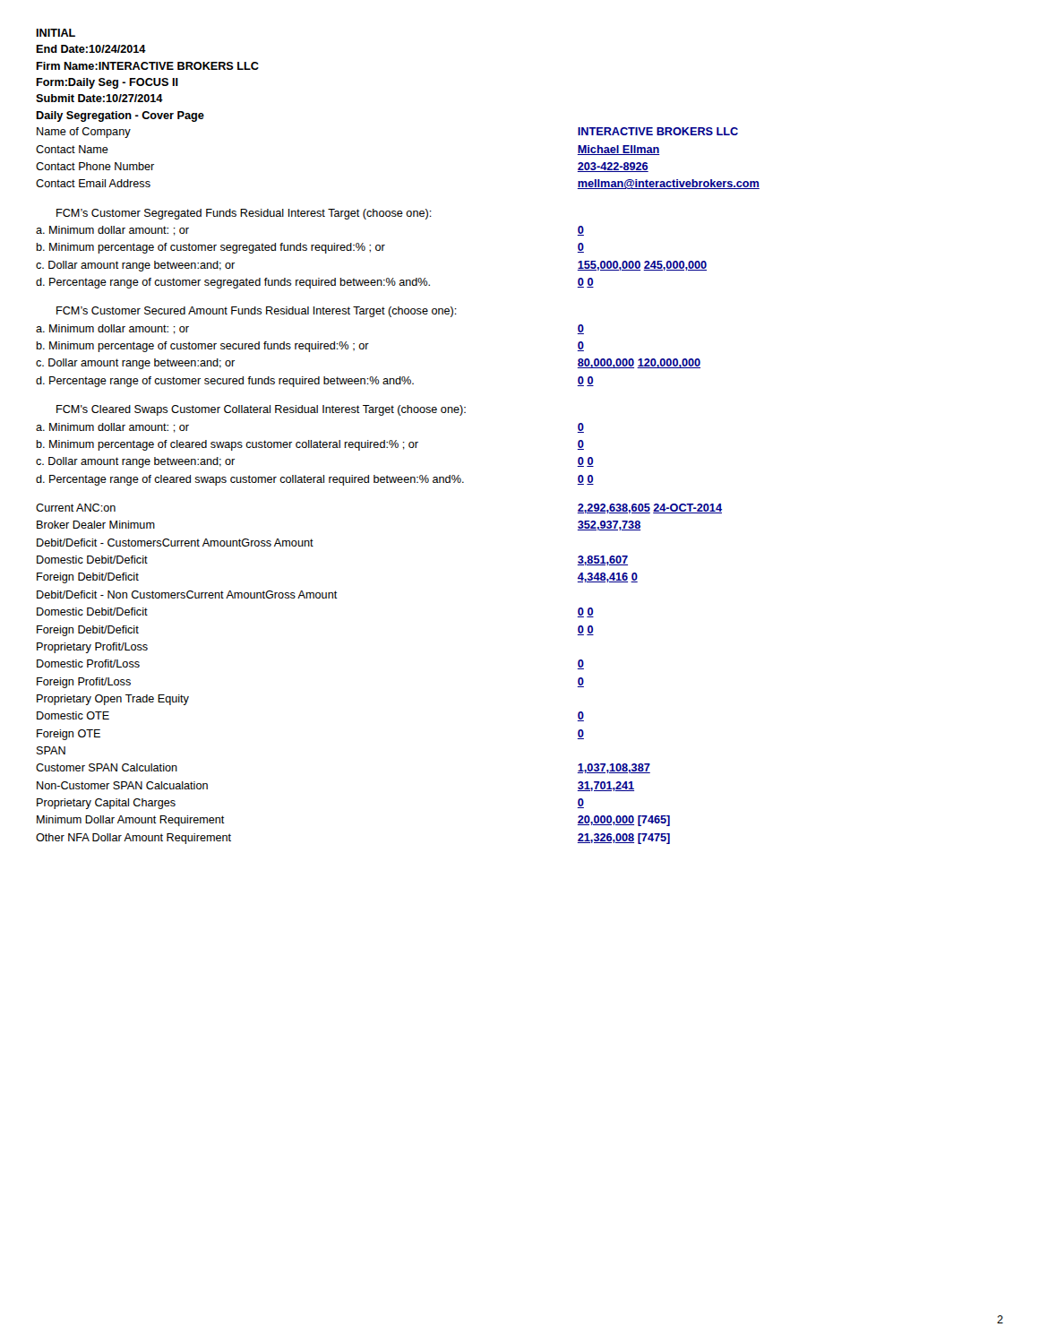INITIAL
End Date:10/24/2014
Firm Name:INTERACTIVE BROKERS LLC
Form:Daily Seg - FOCUS II
Submit Date:10/27/2014
Daily Segregation - Cover Page
| Name of Company | INTERACTIVE BROKERS LLC |
| Contact Name | Michael Ellman |
| Contact Phone Number | 203-422-8926 |
| Contact Email Address | mellman@interactivebrokers.com |
| FCM’s Customer Segregated Funds Residual Interest Target (choose one): | |
| a. Minimum dollar amount: ; or | 0 |
| b. Minimum percentage of customer segregated funds required:% ; or | 0 |
| c. Dollar amount range between:and; or | 155,000,000 245,000,000 |
| d. Percentage range of customer segregated funds required between:% and%. | 0 0 |
| FCM’s Customer Secured Amount Funds Residual Interest Target (choose one): | |
| a. Minimum dollar amount: ; or | 0 |
| b. Minimum percentage of customer secured funds required:% ; or | 0 |
| c. Dollar amount range between:and; or | 80,000,000 120,000,000 |
| d. Percentage range of customer secured funds required between:% and%. | 0 0 |
| FCM's Cleared Swaps Customer Collateral Residual Interest Target (choose one): | |
| a. Minimum dollar amount: ; or | 0 |
| b. Minimum percentage of cleared swaps customer collateral required:% ; or | 0 |
| c. Dollar amount range between:and; or | 0 0 |
| d. Percentage range of cleared swaps customer collateral required between:% and%. | 0 0 |
| Current ANC:on | 2,292,638,605 24-OCT-2014 |
| Broker Dealer Minimum | 352,937,738 |
| Debit/Deficit - CustomersCurrent AmountGross Amount | |
| Domestic Debit/Deficit | 3,851,607 |
| Foreign Debit/Deficit | 4,348,416 0 |
| Debit/Deficit - Non CustomersCurrent AmountGross Amount | |
| Domestic Debit/Deficit | 0 0 |
| Foreign Debit/Deficit | 0 0 |
| Proprietary Profit/Loss | |
| Domestic Profit/Loss | 0 |
| Foreign Profit/Loss | 0 |
| Proprietary Open Trade Equity | |
| Domestic OTE | 0 |
| Foreign OTE | 0 |
| SPAN | |
| Customer SPAN Calculation | 1,037,108,387 |
| Non-Customer SPAN Calcualation | 31,701,241 |
| Proprietary Capital Charges | 0 |
| Minimum Dollar Amount Requirement | 20,000,000 [7465] |
| Other NFA Dollar Amount Requirement | 21,326,008 [7475] |
2